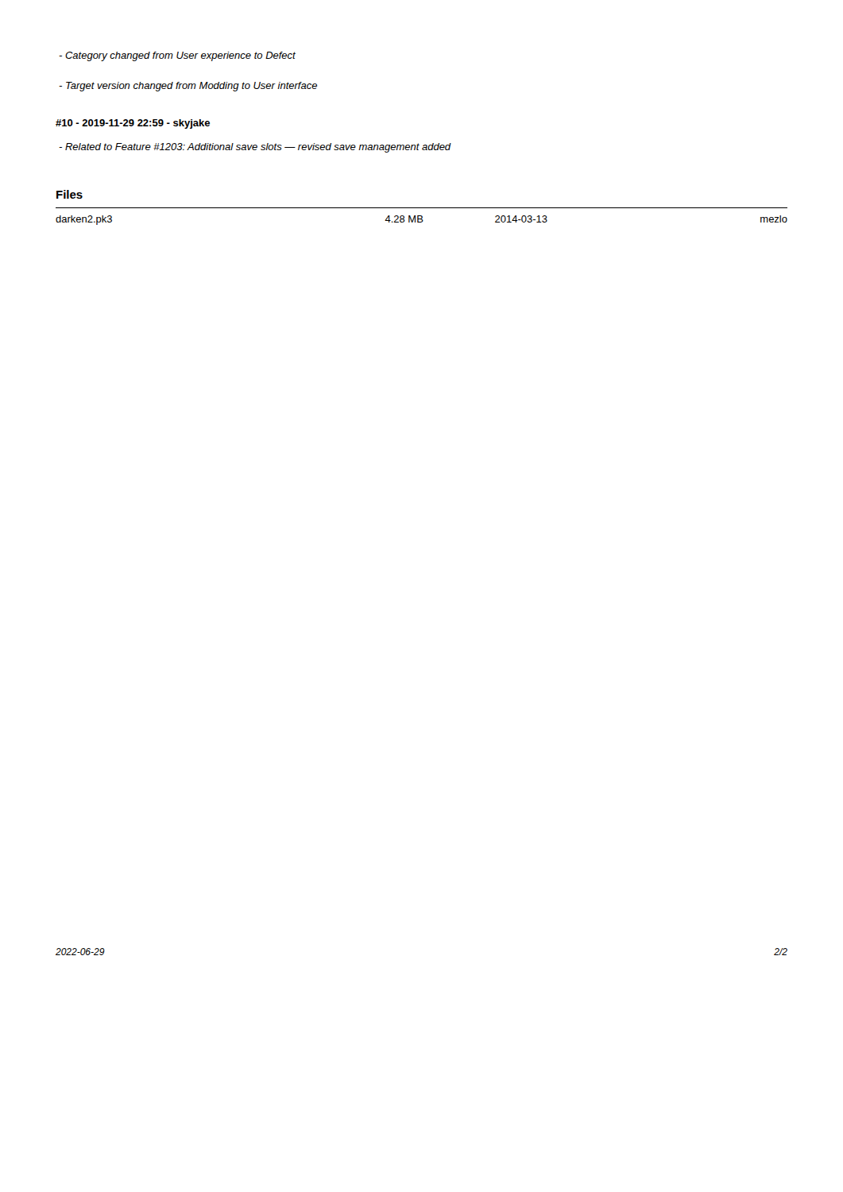- Category changed from User experience to Defect
- Target version changed from Modding to User interface
#10 - 2019-11-29 22:59 - skyjake
- Related to Feature #1203: Additional save slots — revised save management added
Files
| darken2.pk3 | 4.28 MB | 2014-03-13 | mezlo |
2022-06-29 2/2